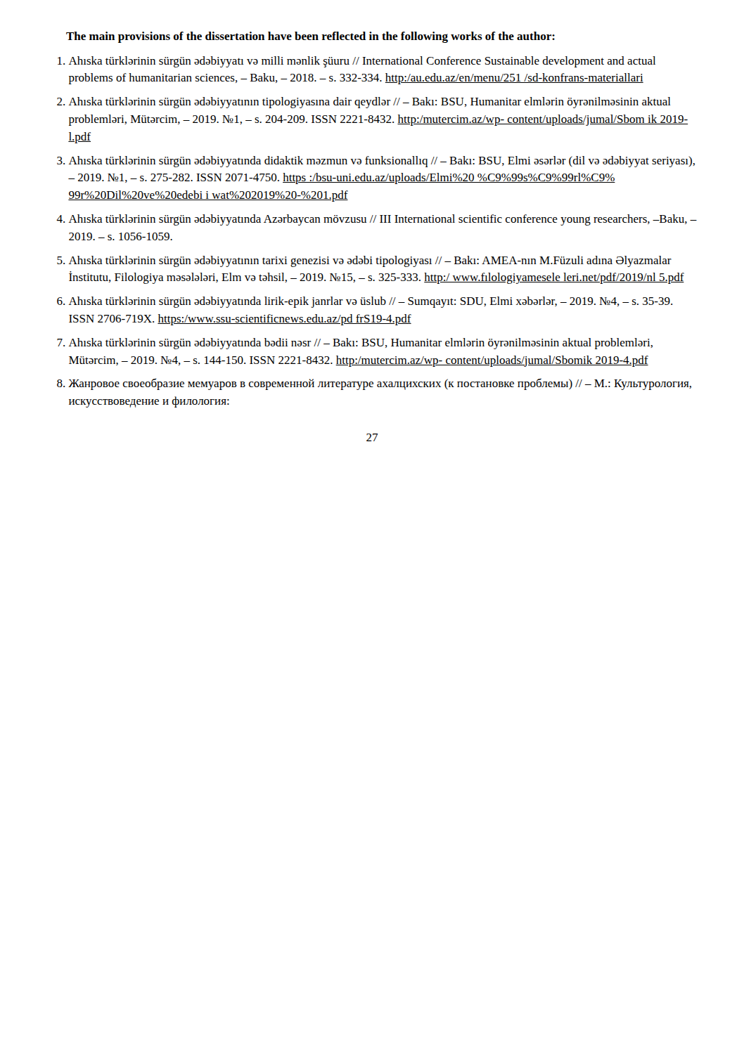The main provisions of the dissertation have been reflected in the following works of the author:
Ahıska türklərinin sürgün ədəbiyyatı və milli mənlik şüuru // International Conference Sustainable development and actual problems of humanitarian sciences, – Baku, – 2018. – s. 332-334. http:/au.edu.az/en/menu/251 /sd-konfrans-materiallari
Ahıska türklərinin sürgün ədəbiyyatının tipologiyasına dair qeydlər // – Bakı: BSU, Humanitar elmlərin öyrənilməsinin aktual problemləri, Mütərcim, – 2019. №1, – s. 204-209. ISSN 2221-8432. http:/mutercim.az/wp- content/uploads/jumal/Sbom ik 2019-l.pdf
Ahıska türklərinin sürgün ədəbiyyatında didaktik məzmun və funksionallıq // – Bakı: BSU, Elmi əsərlər (dil və ədəbiyyat seriyası), – 2019. №1, – s. 275-282. ISSN 2071-4750. https :/bsu-uni.edu.az/uploads/Elmi%20 %C9%99s%C9%99rl%C9% 99r%20Dil%20ve%20edebi i wat%202019%20-%201.pdf
Ahıska türklərinin sürgün ədəbiyyatında Azərbaycan mövzusu // III International scientific conference young researchers, –Baku, – 2019. – s. 1056-1059.
Ahıska türklərinin sürgün ədəbiyyatının tarixi genezisi və ədəbi tipologiyası // – Bakı: AMEA-nın M.Füzuli adına Əlyazmalar İnstitutu, Filologiya məsələləri, Elm və təhsil, – 2019. №15, – s. 325-333. http:/ www.fılologiyamesele leri.net/pdf/2019/nl 5.pdf
Ahıska türklərinin sürgün ədəbiyyatında lirik-epik janrlar və üslub // – Sumqayıt: SDU, Elmi xəbərlər, – 2019. №4, – s. 35-39. ISSN 2706-719X. https:/www.ssu-scientificnews.edu.az/pd frS19-4.pdf
Ahıska türklərinin sürgün ədəbiyyatında bədii nəsr // – Bakı: BSU, Humanitar elmlərin öyrənilməsinin aktual problemləri, Mütərcim, – 2019. №4, – s. 144-150. ISSN 2221-8432. http:/mutercim.az/wp- content/uploads/jumal/Sbomik 2019-4.pdf
Жанровое своеобразие мемуаров в современной литературе ахалцихских (к постановке проблемы) // – М.: Культурология, искусствоведение и филология:
27